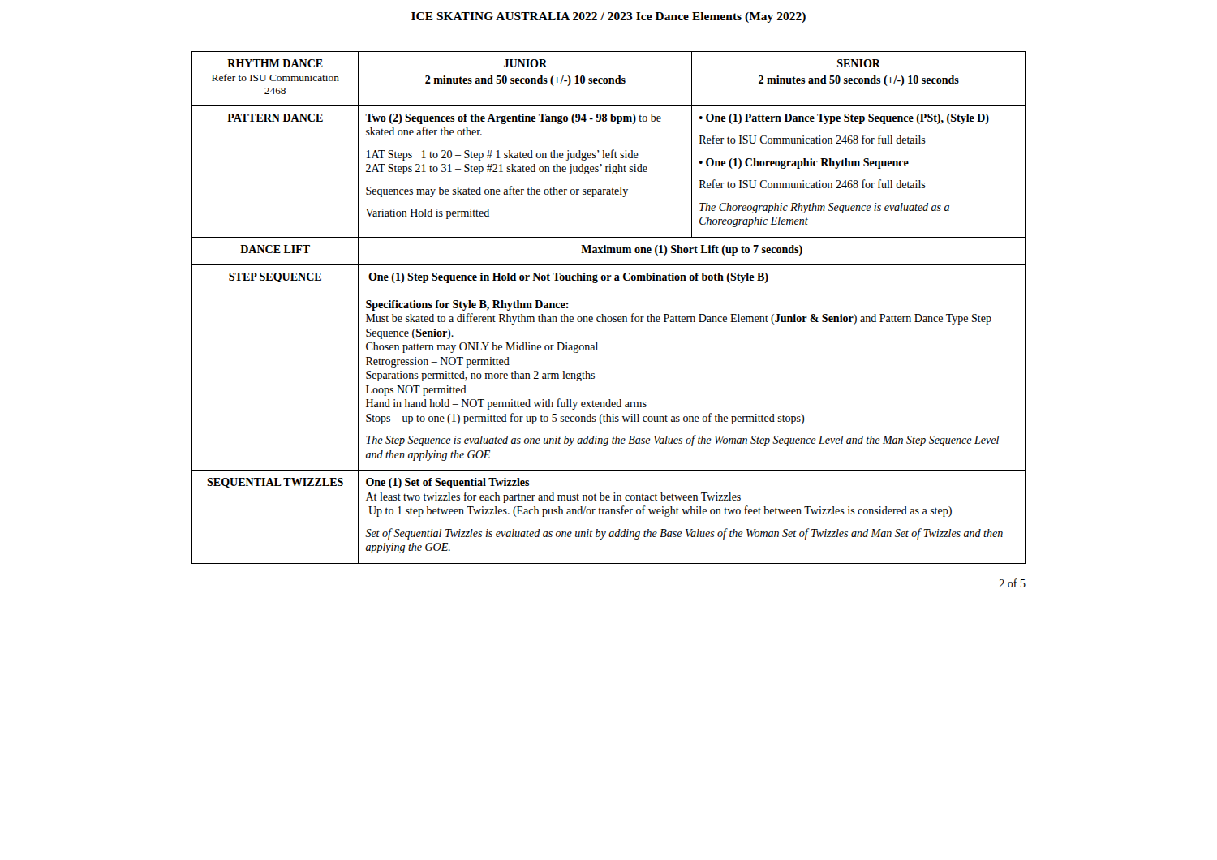ICE SKATING AUSTRALIA 2022 / 2023 Ice Dance Elements (May 2022)
| RHYTHM DANCE Refer to ISU Communication 2468 | JUNIOR 2 minutes and 50 seconds (+/-) 10 seconds | SENIOR 2 minutes and 50 seconds (+/-) 10 seconds |
| PATTERN DANCE | Two (2) Sequences of the Argentine Tango (94 - 98 bpm) to be skated one after the other. 1AT Steps 1 to 20 – Step # 1 skated on the judges’ left side 2AT Steps 21 to 31 – Step #21 skated on the judges’ right side Sequences may be skated one after the other or separately Variation Hold is permitted | • One (1) Pattern Dance Type Step Sequence (PSt), (Style D) Refer to ISU Communication 2468 for full details • One (1) Choreographic Rhythm Sequence Refer to ISU Communication 2468 for full details The Choreographic Rhythm Sequence is evaluated as a Choreographic Element |
| DANCE LIFT | Maximum one (1) Short Lift (up to 7 seconds) |
| STEP SEQUENCE | One (1) Step Sequence in Hold or Not Touching or a Combination of both (Style B) Specifications for Style B, Rhythm Dance: Must be skated to a different Rhythm than the one chosen for the Pattern Dance Element ( Junior & Senior ) and Pattern Dance Type Step Sequence ( Senior ). Chosen pattern may ONLY be Midline or Diagonal Retrogression – NOT permitted Separations permitted, no more than 2 arm lengths Loops NOT permitted Hand in hand hold – NOT permitted with fully extended arms Stops – up to one (1) permitted for up to 5 seconds (this will count as one of the permitted stops) The Step Sequence is evaluated as one unit by adding the Base Values of the Woman Step Sequence Level and the Man Step Sequence Level and then applying the GOE |
| SEQUENTIAL TWIZZLES | One (1) Set of Sequential Twizzles At least two twizzles for each partner and must not be in contact between Twizzles Up to 1 step between Twizzles. (Each push and/or transfer of weight while on two feet between Twizzles is considered as a step) Set of Sequential Twizzles is evaluated as one unit by adding the Base Values of the Woman Set of Twizzles and Man Set of Twizzles and then applying the GOE. |
2 of 5